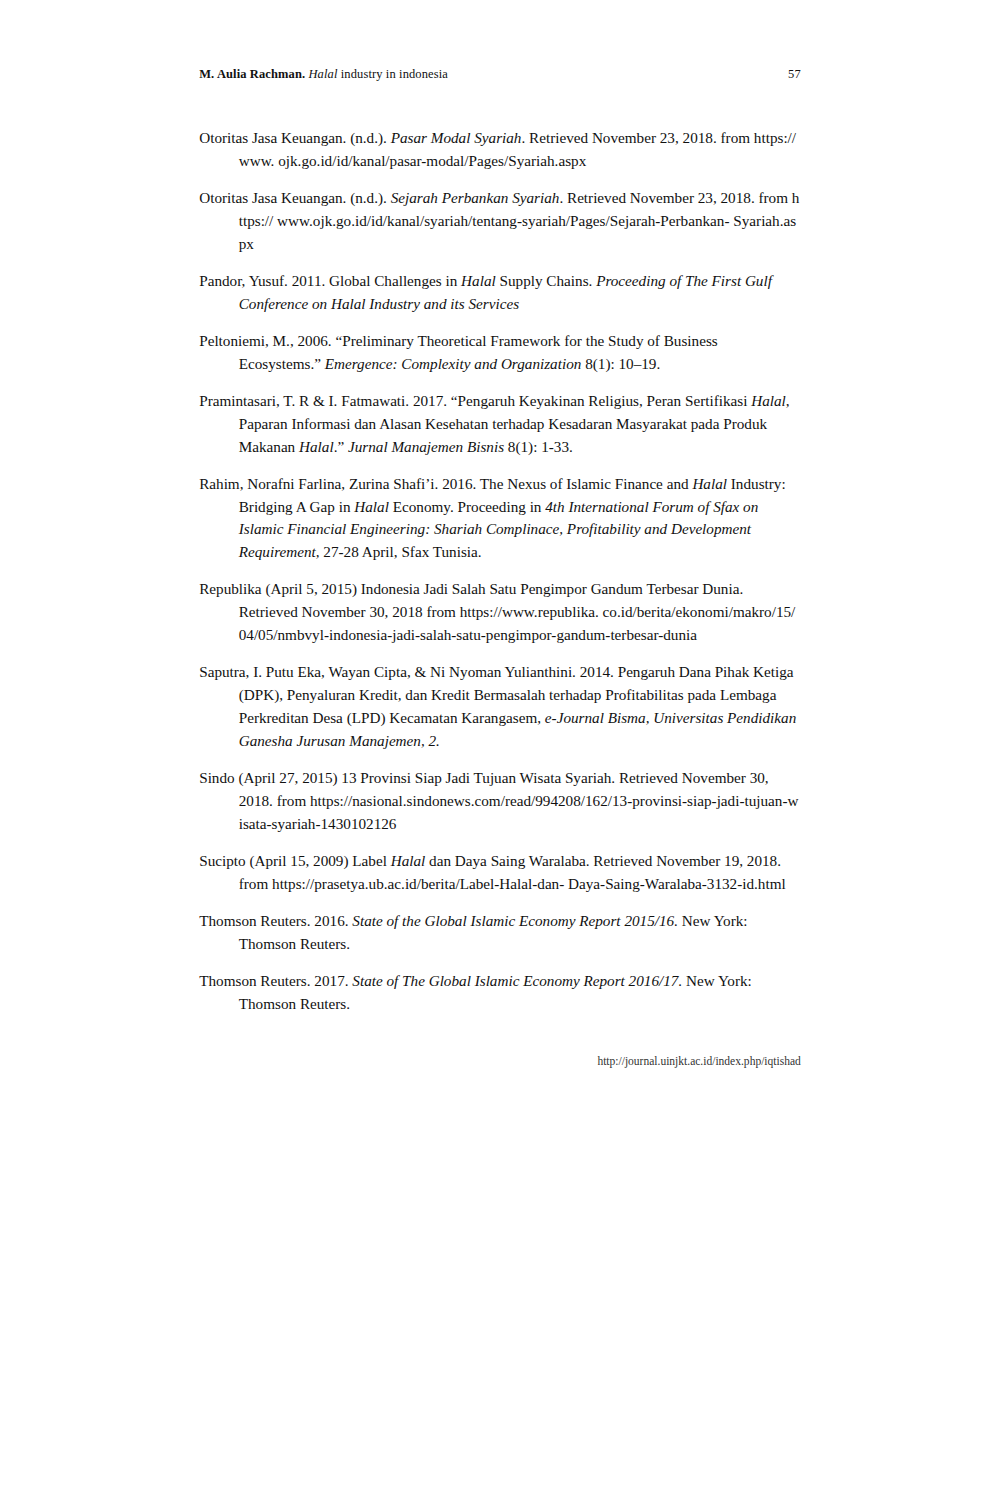M. Aulia Rachman. Halal industry in indonesia
57
Otoritas Jasa Keuangan. (n.d.). Pasar Modal Syariah. Retrieved November 23, 2018. from https://www. ojk.go.id/id/kanal/pasar-modal/Pages/Syariah.aspx
Otoritas Jasa Keuangan. (n.d.). Sejarah Perbankan Syariah. Retrieved November 23, 2018. from https:// www.ojk.go.id/id/kanal/syariah/tentang-syariah/Pages/Sejarah-Perbankan- Syariah.aspx
Pandor, Yusuf. 2011. Global Challenges in Halal Supply Chains. Proceeding of The First Gulf Conference on Halal Industry and its Services
Peltoniemi, M., 2006. “Preliminary Theoretical Framework for the Study of Business Ecosystems.” Emergence: Complexity and Organization 8(1): 10–19.
Pramintasari, T. R & I. Fatmawati. 2017. “Pengaruh Keyakinan Religius, Peran Sertifikasi Halal, Paparan Informasi dan Alasan Kesehatan terhadap Kesadaran Masyarakat pada Produk Makanan Halal.” Jurnal Manajemen Bisnis 8(1): 1-33.
Rahim, Norafni Farlina, Zurina Shafi’i. 2016. The Nexus of Islamic Finance and Halal Industry: Bridging A Gap in Halal Economy. Proceeding in 4th International Forum of Sfax on Islamic Financial Engineering: Shariah Complinace, Profitability and Development Requirement, 27-28 April, Sfax Tunisia.
Republika (April 5, 2015) Indonesia Jadi Salah Satu Pengimpor Gandum Terbesar Dunia. Retrieved November 30, 2018 from https://www.republika. co.id/berita/ekonomi/makro/15/04/05/nmbvyl-indonesia-jadi-salah-satu-pengimpor-gandum-terbesar-dunia
Saputra, I. Putu Eka, Wayan Cipta, & Ni Nyoman Yulianthini. 2014. Pengaruh Dana Pihak Ketiga (DPK), Penyaluran Kredit, dan Kredit Bermasalah terhadap Profitabilitas pada Lembaga Perkreditan Desa (LPD) Kecamatan Karangasem, e-Journal Bisma, Universitas Pendidikan Ganesha Jurusan Manajemen, 2.
Sindo (April 27, 2015) 13 Provinsi Siap Jadi Tujuan Wisata Syariah. Retrieved November 30, 2018. from https://nasional.sindonews.com/read/994208/162/13-provinsi-siap-jadi-tujuan-wisata-syariah-1430102126
Sucipto (April 15, 2009) Label Halal dan Daya Saing Waralaba. Retrieved November 19, 2018. from https://prasetya.ub.ac.id/berita/Label-Halal-dan- Daya-Saing-Waralaba-3132-id.html
Thomson Reuters. 2016. State of the Global Islamic Economy Report 2015/16. New York: Thomson Reuters.
Thomson Reuters. 2017. State of The Global Islamic Economy Report 2016/17. New York: Thomson Reuters.
http://journal.uinjkt.ac.id/index.php/iqtishad